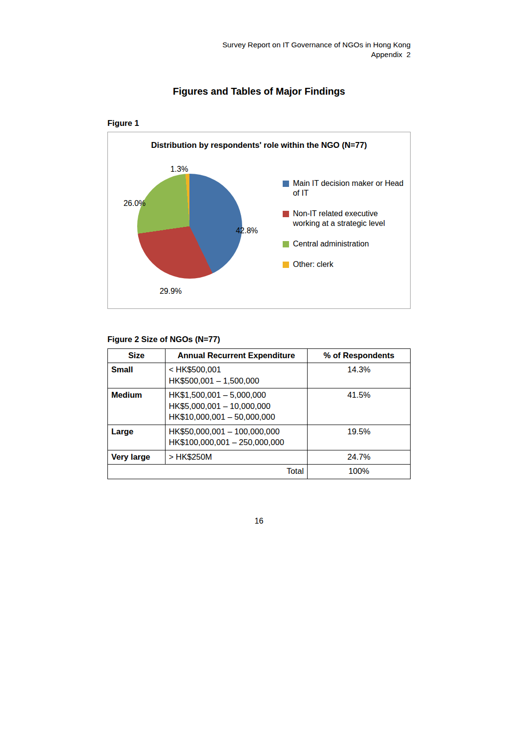Survey Report on IT Governance of NGOs in Hong Kong
Appendix 2
Figures and Tables of Major Findings
Figure 1
Distribution by respondents' role within the NGO (N=77)
1.3% 26.0% 42.8% 29.9%
Main IT decision maker or Head of IT
Non-IT related executive working at a strategic level
Central administration
Other: clerk
Figure 2 Size of NGOs (N=77)
| Size | Annual Recurrent Expenditure | % of Respondents |
| --- | --- | --- |
| Small | < HK$500,001 HK$500,001 – 1,500,000 | 14.3% |
| Medium | HK$1,500,001 – 5,000,000 HK$5,000,001 – 10,000,000 HK$10,000,001 – 50,000,000 | 41.5% |
| Large | HK$50,000,001 – 100,000,000 HK$100,000,001 – 250,000,000 | 19.5% |
| Very large | > HK$250M | 24.7% |
| Total | 100% |
16